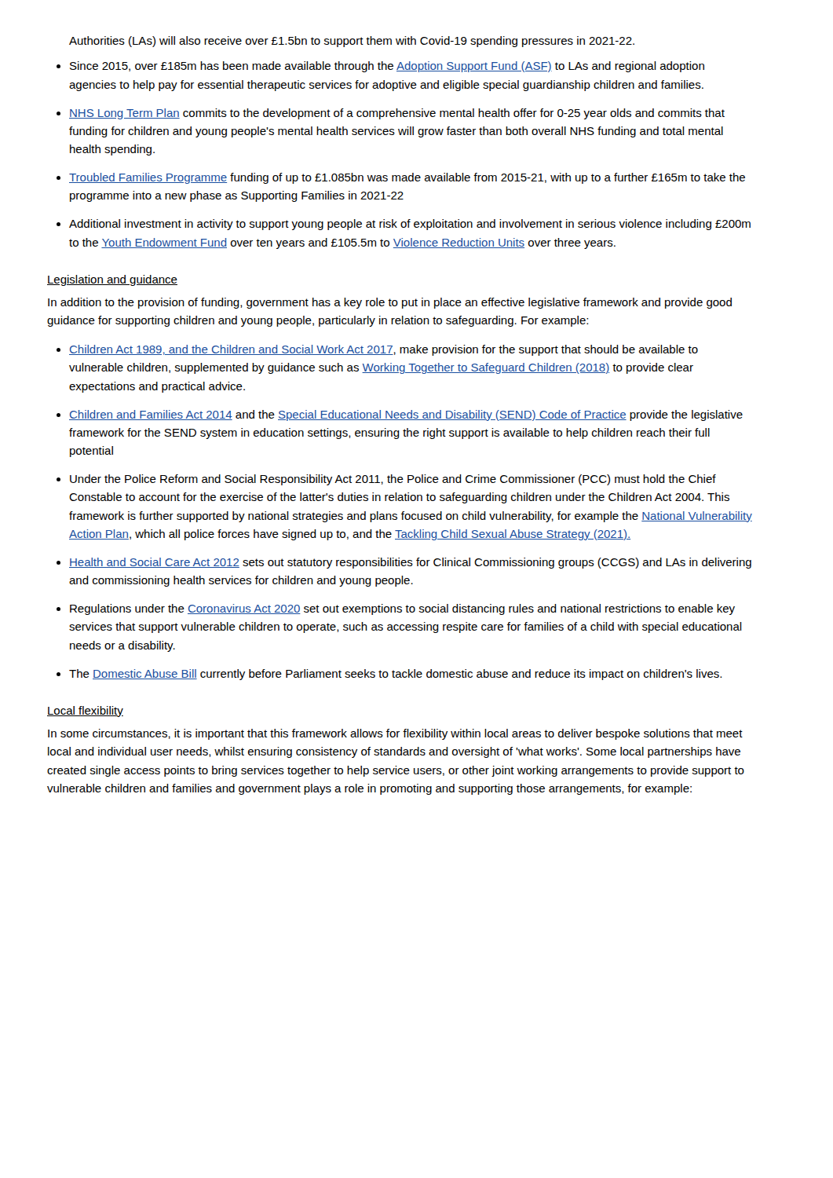Authorities (LAs) will also receive over £1.5bn to support them with Covid-19 spending pressures in 2021-22.
Since 2015, over £185m has been made available through the Adoption Support Fund (ASF) to LAs and regional adoption agencies to help pay for essential therapeutic services for adoptive and eligible special guardianship children and families.
NHS Long Term Plan commits to the development of a comprehensive mental health offer for 0-25 year olds and commits that funding for children and young people's mental health services will grow faster than both overall NHS funding and total mental health spending.
Troubled Families Programme funding of up to £1.085bn was made available from 2015-21, with up to a further £165m to take the programme into a new phase as Supporting Families in 2021-22
Additional investment in activity to support young people at risk of exploitation and involvement in serious violence including £200m to the Youth Endowment Fund over ten years and £105.5m to Violence Reduction Units over three years.
Legislation and guidance
In addition to the provision of funding, government has a key role to put in place an effective legislative framework and provide good guidance for supporting children and young people, particularly in relation to safeguarding. For example:
Children Act 1989, and the Children and Social Work Act 2017, make provision for the support that should be available to vulnerable children, supplemented by guidance such as Working Together to Safeguard Children (2018) to provide clear expectations and practical advice.
Children and Families Act 2014 and the Special Educational Needs and Disability (SEND) Code of Practice provide the legislative framework for the SEND system in education settings, ensuring the right support is available to help children reach their full potential
Under the Police Reform and Social Responsibility Act 2011, the Police and Crime Commissioner (PCC) must hold the Chief Constable to account for the exercise of the latter's duties in relation to safeguarding children under the Children Act 2004. This framework is further supported by national strategies and plans focused on child vulnerability, for example the National Vulnerability Action Plan, which all police forces have signed up to, and the Tackling Child Sexual Abuse Strategy (2021).
Health and Social Care Act 2012 sets out statutory responsibilities for Clinical Commissioning groups (CCGS) and LAs in delivering and commissioning health services for children and young people.
Regulations under the Coronavirus Act 2020 set out exemptions to social distancing rules and national restrictions to enable key services that support vulnerable children to operate, such as accessing respite care for families of a child with special educational needs or a disability.
The Domestic Abuse Bill currently before Parliament seeks to tackle domestic abuse and reduce its impact on children's lives.
Local flexibility
In some circumstances, it is important that this framework allows for flexibility within local areas to deliver bespoke solutions that meet local and individual user needs, whilst ensuring consistency of standards and oversight of 'what works'. Some local partnerships have created single access points to bring services together to help service users, or other joint working arrangements to provide support to vulnerable children and families and government plays a role in promoting and supporting those arrangements, for example: